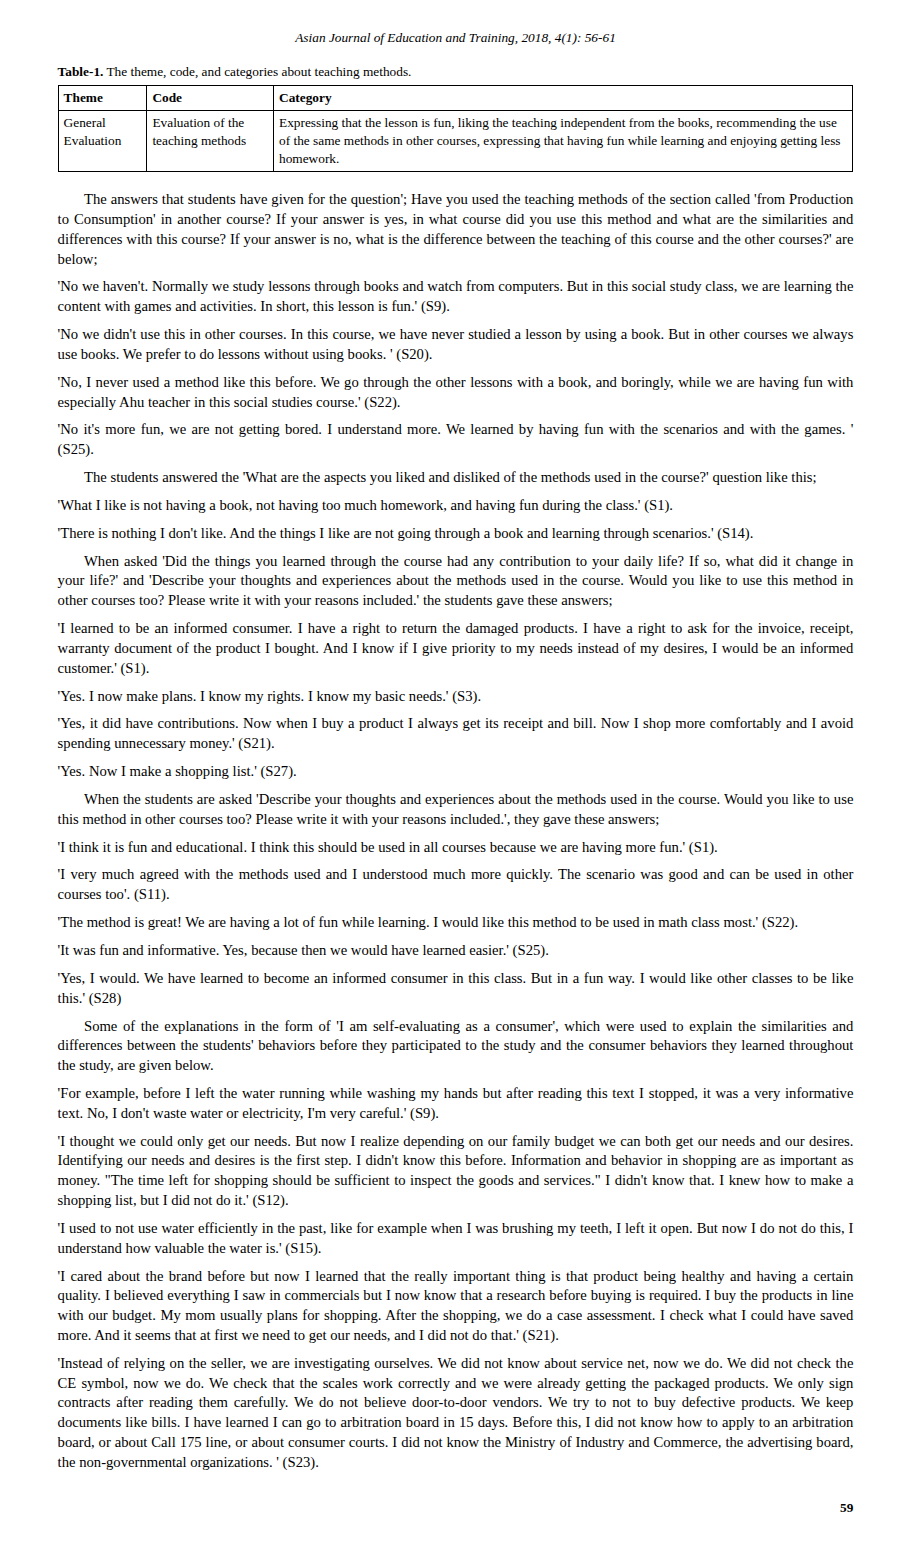Asian Journal of Education and Training, 2018, 4(1): 56-61
Table-1. The theme, code, and categories about teaching methods.
| Theme | Code | Category |
| --- | --- | --- |
| General Evaluation | Evaluation of the teaching methods | Expressing that the lesson is fun, liking the teaching independent from the books, recommending the use of the same methods in other courses, expressing that having fun while learning and enjoying getting less homework. |
The answers that students have given for the question'; Have you used the teaching methods of the section called 'from Production to Consumption' in another course? If your answer is yes, in what course did you use this method and what are the similarities and differences with this course? If your answer is no, what is the difference between the teaching of this course and the other courses?' are below;
'No we haven't. Normally we study lessons through books and watch from computers. But in this social study class, we are learning the content with games and activities. In short, this lesson is fun.' (S9).
'No we didn't use this in other courses. In this course, we have never studied a lesson by using a book. But in other courses we always use books. We prefer to do lessons without using books. ' (S20).
'No, I never used a method like this before. We go through the other lessons with a book, and boringly, while we are having fun with especially Ahu teacher in this social studies course.' (S22).
'No it's more fun, we are not getting bored. I understand more. We learned by having fun with the scenarios and with the games. ' (S25).
The students answered the 'What are the aspects you liked and disliked of the methods used in the course?' question like this;
'What I like is not having a book, not having too much homework, and having fun during the class.' (S1).
'There is nothing I don't like. And the things I like are not going through a book and learning through scenarios.' (S14).
When asked 'Did the things you learned through the course had any contribution to your daily life? If so, what did it change in your life?' and 'Describe your thoughts and experiences about the methods used in the course. Would you like to use this method in other courses too? Please write it with your reasons included.' the students gave these answers;
'I learned to be an informed consumer. I have a right to return the damaged products. I have a right to ask for the invoice, receipt, warranty document of the product I bought. And I know if I give priority to my needs instead of my desires, I would be an informed customer.' (S1).
'Yes. I now make plans. I know my rights. I know my basic needs.' (S3).
'Yes, it did have contributions. Now when I buy a product I always get its receipt and bill. Now I shop more comfortably and I avoid spending unnecessary money.' (S21).
'Yes. Now I make a shopping list.' (S27).
When the students are asked 'Describe your thoughts and experiences about the methods used in the course. Would you like to use this method in other courses too? Please write it with your reasons included.', they gave these answers;
'I think it is fun and educational. I think this should be used in all courses because we are having more fun.' (S1).
'I very much agreed with the methods used and I understood much more quickly. The scenario was good and can be used in other courses too'. (S11).
'The method is great! We are having a lot of fun while learning. I would like this method to be used in math class most.' (S22).
'It was fun and informative. Yes, because then we would have learned easier.' (S25).
'Yes, I would. We have learned to become an informed consumer in this class. But in a fun way. I would like other classes to be like this.' (S28)
Some of the explanations in the form of 'I am self-evaluating as a consumer', which were used to explain the similarities and differences between the students' behaviors before they participated to the study and the consumer behaviors they learned throughout the study, are given below.
'For example, before I left the water running while washing my hands but after reading this text I stopped, it was a very informative text. No, I don't waste water or electricity, I'm very careful.' (S9).
'I thought we could only get our needs. But now I realize depending on our family budget we can both get our needs and our desires. Identifying our needs and desires is the first step. I didn't know this before. Information and behavior in shopping are as important as money. "The time left for shopping should be sufficient to inspect the goods and services." I didn't know that. I knew how to make a shopping list, but I did not do it.' (S12).
'I used to not use water efficiently in the past, like for example when I was brushing my teeth, I left it open. But now I do not do this, I understand how valuable the water is.' (S15).
'I cared about the brand before but now I learned that the really important thing is that product being healthy and having a certain quality. I believed everything I saw in commercials but I now know that a research before buying is required. I buy the products in line with our budget. My mom usually plans for shopping. After the shopping, we do a case assessment. I check what I could have saved more. And it seems that at first we need to get our needs, and I did not do that.' (S21).
'Instead of relying on the seller, we are investigating ourselves. We did not know about service net, now we do. We did not check the CE symbol, now we do. We check that the scales work correctly and we were already getting the packaged products. We only sign contracts after reading them carefully. We do not believe door-to-door vendors. We try to not to buy defective products. We keep documents like bills. I have learned I can go to arbitration board in 15 days. Before this, I did not know how to apply to an arbitration board, or about Call 175 line, or about consumer courts. I did not know the Ministry of Industry and Commerce, the advertising board, the non-governmental organizations. ' (S23).
59